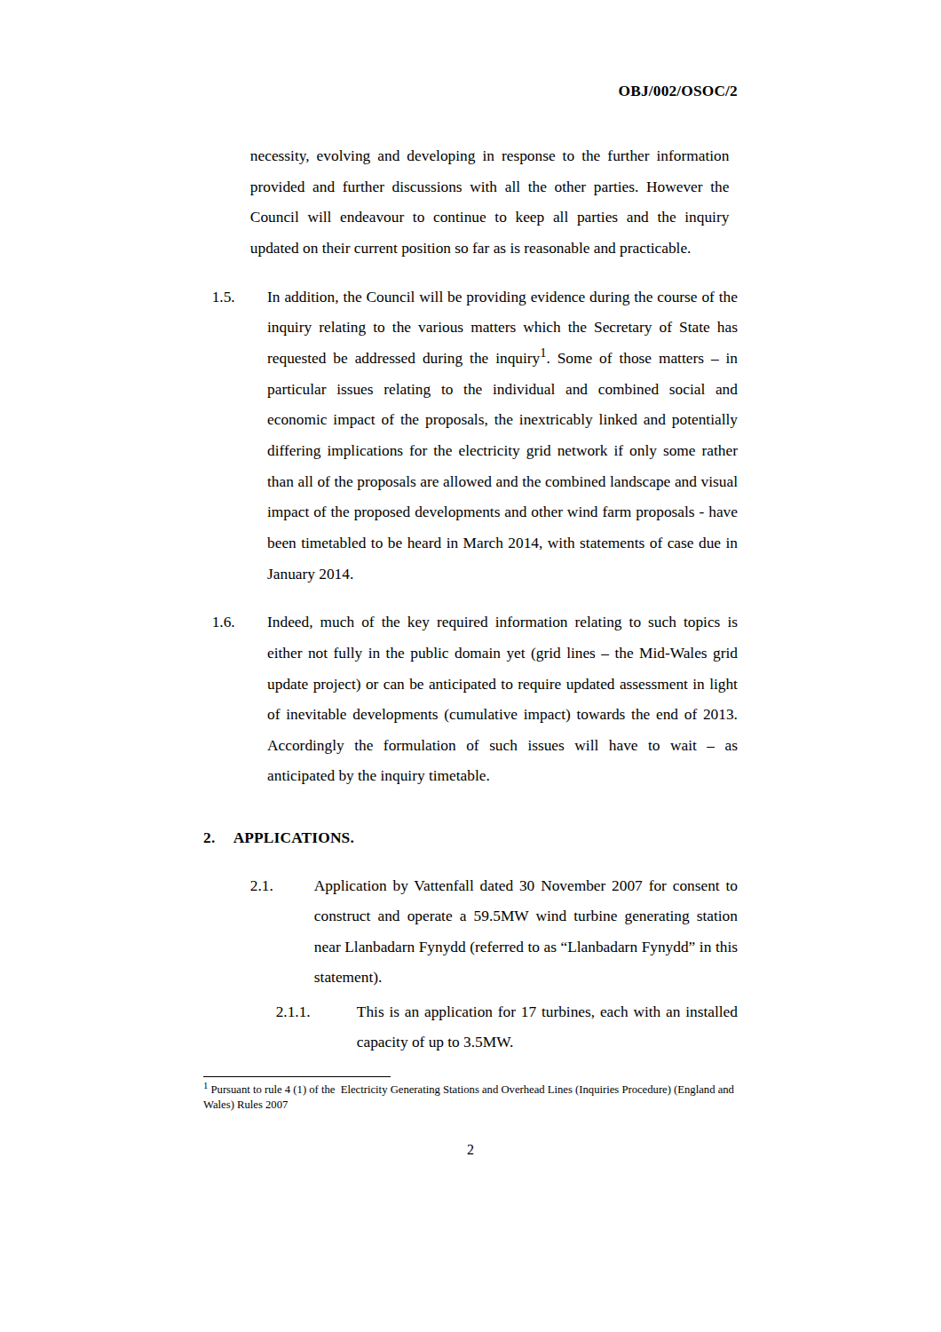OBJ/002/OSOC/2
necessity, evolving and developing in response to the further information provided and further discussions with all the other parties. However the Council will endeavour to continue to keep all parties and the inquiry updated on their current position so far as is reasonable and practicable.
1.5. In addition, the Council will be providing evidence during the course of the inquiry relating to the various matters which the Secretary of State has requested be addressed during the inquiry1. Some of those matters – in particular issues relating to the individual and combined social and economic impact of the proposals, the inextricably linked and potentially differing implications for the electricity grid network if only some rather than all of the proposals are allowed and the combined landscape and visual impact of the proposed developments and other wind farm proposals - have been timetabled to be heard in March 2014, with statements of case due in January 2014.
1.6. Indeed, much of the key required information relating to such topics is either not fully in the public domain yet (grid lines – the Mid-Wales grid update project) or can be anticipated to require updated assessment in light of inevitable developments (cumulative impact) towards the end of 2013. Accordingly the formulation of such issues will have to wait – as anticipated by the inquiry timetable.
2. Applications.
2.1. Application by Vattenfall dated 30 November 2007 for consent to construct and operate a 59.5MW wind turbine generating station near Llanbadarn Fynydd (referred to as “Llanbadarn Fynydd” in this statement).
2.1.1. This is an application for 17 turbines, each with an installed capacity of up to 3.5MW.
1 Pursuant to rule 4 (1) of the Electricity Generating Stations and Overhead Lines (Inquiries Procedure) (England and Wales) Rules 2007
2